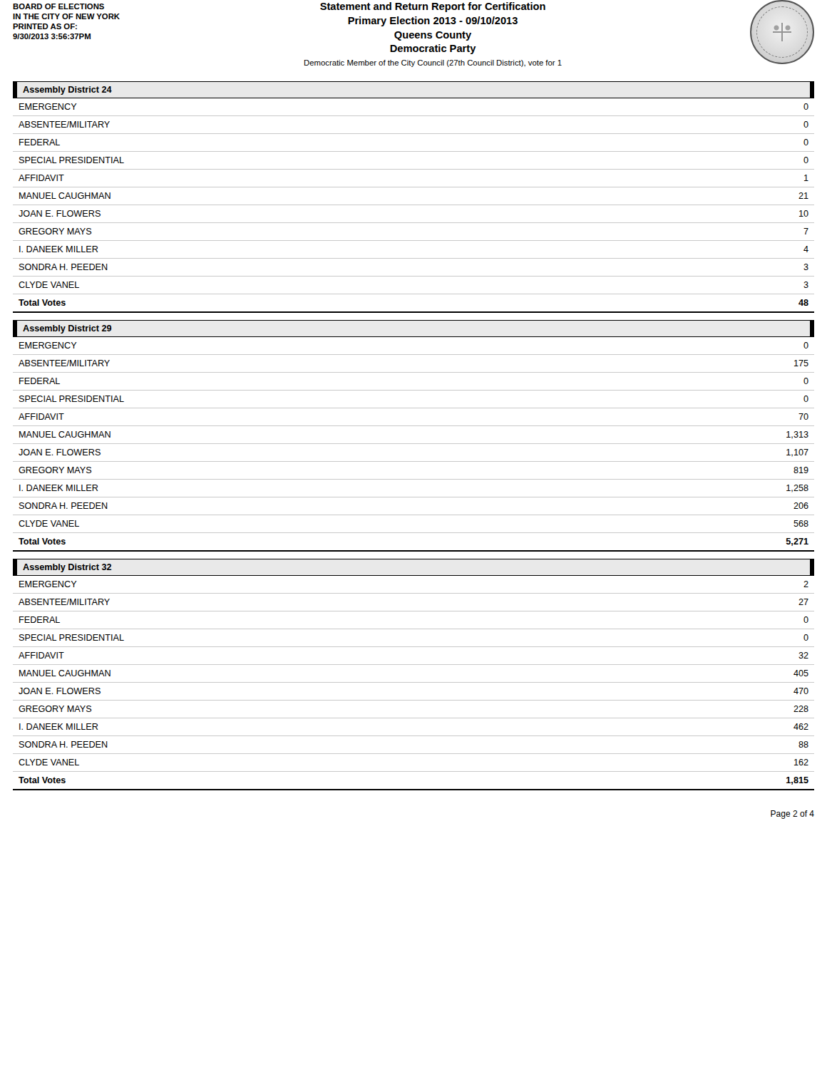BOARD OF ELECTIONS
IN THE CITY OF NEW YORK
PRINTED AS OF:
9/30/2013 3:56:37PM
Statement and Return Report for Certification
Primary Election 2013 - 09/10/2013
Queens County
Democratic Party
Democratic Member of the City Council (27th Council District), vote for 1
Assembly District 24
| EMERGENCY | 0 |
| ABSENTEE/MILITARY | 0 |
| FEDERAL | 0 |
| SPECIAL PRESIDENTIAL | 0 |
| AFFIDAVIT | 1 |
| MANUEL CAUGHMAN | 21 |
| JOAN E. FLOWERS | 10 |
| GREGORY MAYS | 7 |
| I. DANEEK MILLER | 4 |
| SONDRA H. PEEDEN | 3 |
| CLYDE VANEL | 3 |
| Total Votes | 48 |
Assembly District 29
| EMERGENCY | 0 |
| ABSENTEE/MILITARY | 175 |
| FEDERAL | 0 |
| SPECIAL PRESIDENTIAL | 0 |
| AFFIDAVIT | 70 |
| MANUEL CAUGHMAN | 1,313 |
| JOAN E. FLOWERS | 1,107 |
| GREGORY MAYS | 819 |
| I. DANEEK MILLER | 1,258 |
| SONDRA H. PEEDEN | 206 |
| CLYDE VANEL | 568 |
| Total Votes | 5,271 |
Assembly District 32
| EMERGENCY | 2 |
| ABSENTEE/MILITARY | 27 |
| FEDERAL | 0 |
| SPECIAL PRESIDENTIAL | 0 |
| AFFIDAVIT | 32 |
| MANUEL CAUGHMAN | 405 |
| JOAN E. FLOWERS | 470 |
| GREGORY MAYS | 228 |
| I. DANEEK MILLER | 462 |
| SONDRA H. PEEDEN | 88 |
| CLYDE VANEL | 162 |
| Total Votes | 1,815 |
Page 2 of 4